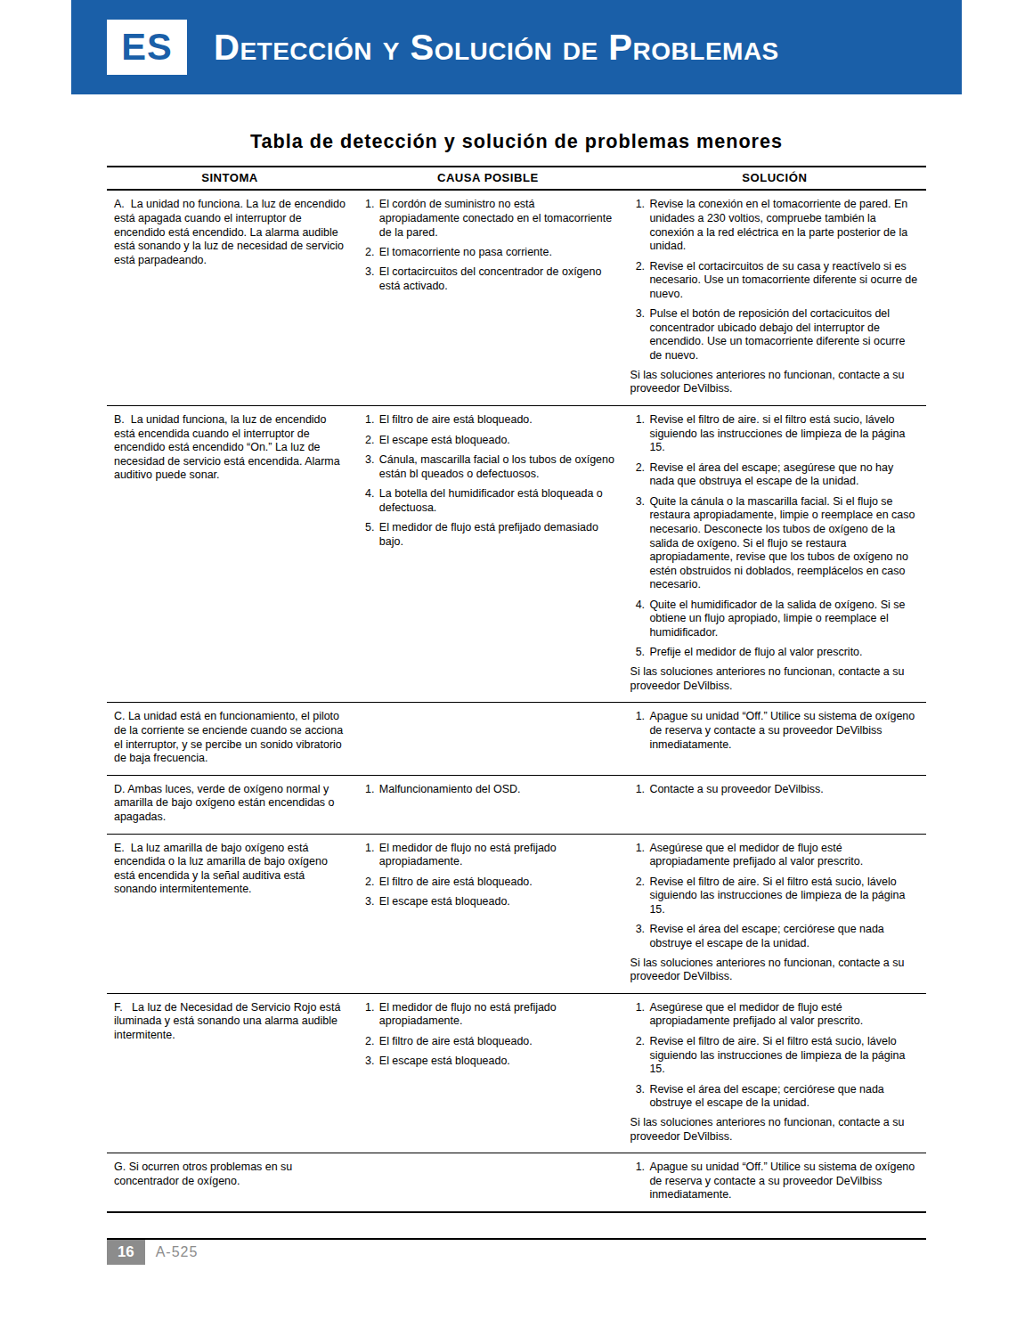ES
Detección y Solución de Problemas
Tabla de detección y solución de problemas menores
| SINTOMA | CAUSA POSIBLE | SOLUCIÓN |
| --- | --- | --- |
| A. La unidad no funciona. La luz de encendido está apagada cuando el interruptor de encendido está encendido. La alarma audible está sonando y la luz de necesidad de servicio está parpadeando. | El cordón de suministro no está apropiadamente conectado en el tomacorriente de la pared. El tomacorriente no pasa corriente. El cortacircuitos del concentrador de oxígeno está activado. | Revise la conexión en el tomacorriente de pared. En unidades a 230 voltios, compruebe también la conexión a la red eléctrica en la parte posterior de la unidad. Revise el cortacircuitos de su casa y reactívelo si es necesario. Use un tomacorriente diferente si ocurre de nuevo. Pulse el botón de reposición del cortacicuitos del concentrador ubicado debajo del interruptor de encendido. Use un tomacorriente diferente si ocurre de nuevo. Si las soluciones anteriores no funcionan, contacte a su proveedor DeVilbiss. |
| B. La unidad funciona, la luz de encendido está encendida cuando el interruptor de encendido está encendido “On.” La luz de necesidad de servicio está encendida. Alarma auditivo puede sonar. | El filtro de aire está bloqueado. El escape está bloqueado. Cánula, mascarilla facial o los tubos de oxígeno están bl queados o defectuosos. La botella del humidificador está bloqueada o defectuosa. El medidor de flujo está prefijado demasiado bajo. | Revise el filtro de aire. si el filtro está sucio, lávelo siguiendo las instrucciones de limpieza de la página 15. Revise el área del escape; asegúrese que no hay nada que obstruya el escape de la unidad. Quite la cánula o la mascarilla facial. Si el flujo se restaura apropiadamente, limpie o reemplace en caso necesario. Desconecte los tubos de oxígeno de la salida de oxígeno. Si el flujo se restaura apropiadamente, revise que los tubos de oxígeno no estén obstruidos ni doblados, reemplácelos en caso necesario. Quite el humidificador de la salida de oxígeno. Si se obtiene un flujo apropiado, limpie o reemplace el humidificador. Prefije el medidor de flujo al valor prescrito. Si las soluciones anteriores no funcionan, contacte a su proveedor DeVilbiss. |
| C. La unidad está en funcionamiento, el piloto de la corriente se enciende cuando se acciona el interruptor, y se percibe un sonido vibratorio de baja frecuencia. | | Apague su unidad “Off.” Utilice su sistema de oxígeno de reserva y contacte a su proveedor DeVilbiss inmediatamente. |
| D. Ambas luces, verde de oxígeno normal y amarilla de bajo oxígeno están encendidas o apagadas. | Malfuncionamiento del OSD. | Contacte a su proveedor DeVilbiss. |
| E. La luz amarilla de bajo oxígeno está encendida o la luz amarilla de bajo oxígeno está encendida y la señal auditiva está sonando intermitentemente. | El medidor de flujo no está prefijado apropiadamente. El filtro de aire está bloqueado. El escape está bloqueado. | Asegúrese que el medidor de flujo esté apropiadamente prefijado al valor prescrito. Revise el filtro de aire. Si el filtro está sucio, lávelo siguiendo las instrucciones de limpieza de la página 15. Revise el área del escape; cerciórese que nada obstruye el escape de la unidad. Si las soluciones anteriores no funcionan, contacte a su proveedor DeVilbiss. |
| F. La luz de Necesidad de Servicio Rojo está iluminada y está sonando una alarma audible intermitente. | El medidor de flujo no está prefijado apropiadamente. El filtro de aire está bloqueado. El escape está bloqueado. | Asegúrese que el medidor de flujo esté apropiadamente prefijado al valor prescrito. Revise el filtro de aire. Si el filtro está sucio, lávelo siguiendo las instrucciones de limpieza de la página 15. Revise el área del escape; cerciórese que nada obstruye el escape de la unidad. Si las soluciones anteriores no funcionan, contacte a su proveedor DeVilbiss. |
| G. Si ocurren otros problemas en su concentrador de oxígeno. | | Apague su unidad “Off.” Utilice su sistema de oxígeno de reserva y contacte a su proveedor DeVilbiss inmediatamente. |
16 A-525